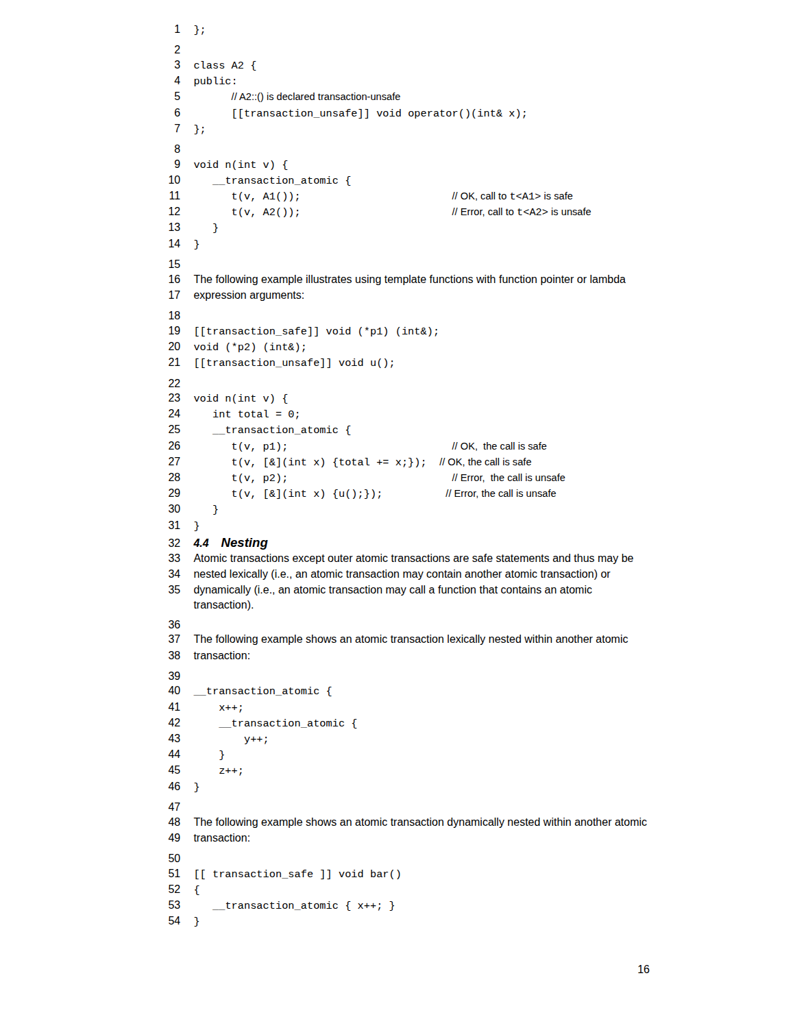1};
2
3 class A2 {
4 public:
5 // A2::() is declared transaction-unsafe
6 [[transaction_unsafe]] void operator()(int& x);
7};
8
9 void n(int v) {
10 __transaction_atomic {
11 t(v, A1()); // OK, call to t<A1> is safe
12 t(v, A2()); // Error, call to t<A2> is unsafe
13 }
14}
15
16 The following example illustrates using template functions with function pointer or lambda
17 expression arguments:
18
19[[transaction_safe]] void (*p1) (int&);
20 void (*p2) (int&);
21[[transaction_unsafe]] void u();
22
23 void n(int v) {
24 int total = 0;
25 __transaction_atomic {
26 t(v, p1); // OK, the call is safe
27 t(v, [&](int x) {total += x;}); // OK, the call is safe
28 t(v, p2); // Error, the call is unsafe
29 t(v, [&](int x) {u();}); // Error, the call is unsafe
30 }
31}
324.4
Nesting
33 Atomic transactions except outer atomic transactions are safe statements and thus may be
34 nested lexically (i.e., an atomic transaction may contain another atomic transaction) or
35 dynamically (i.e., an atomic transaction may call a function that contains an atomic transaction).
36
37 The following example shows an atomic transaction lexically nested within another atomic
38 transaction:
39
40__transaction_atomic {
41 x++;
42 __transaction_atomic {
43 y++;
44 }
45 z++;
46}
47
48 The following example shows an atomic transaction dynamically nested within another atomic
49 transaction:
50
51[[ transaction_safe ]] void bar()
52{
53 __transaction_atomic { x++; }
54}
16